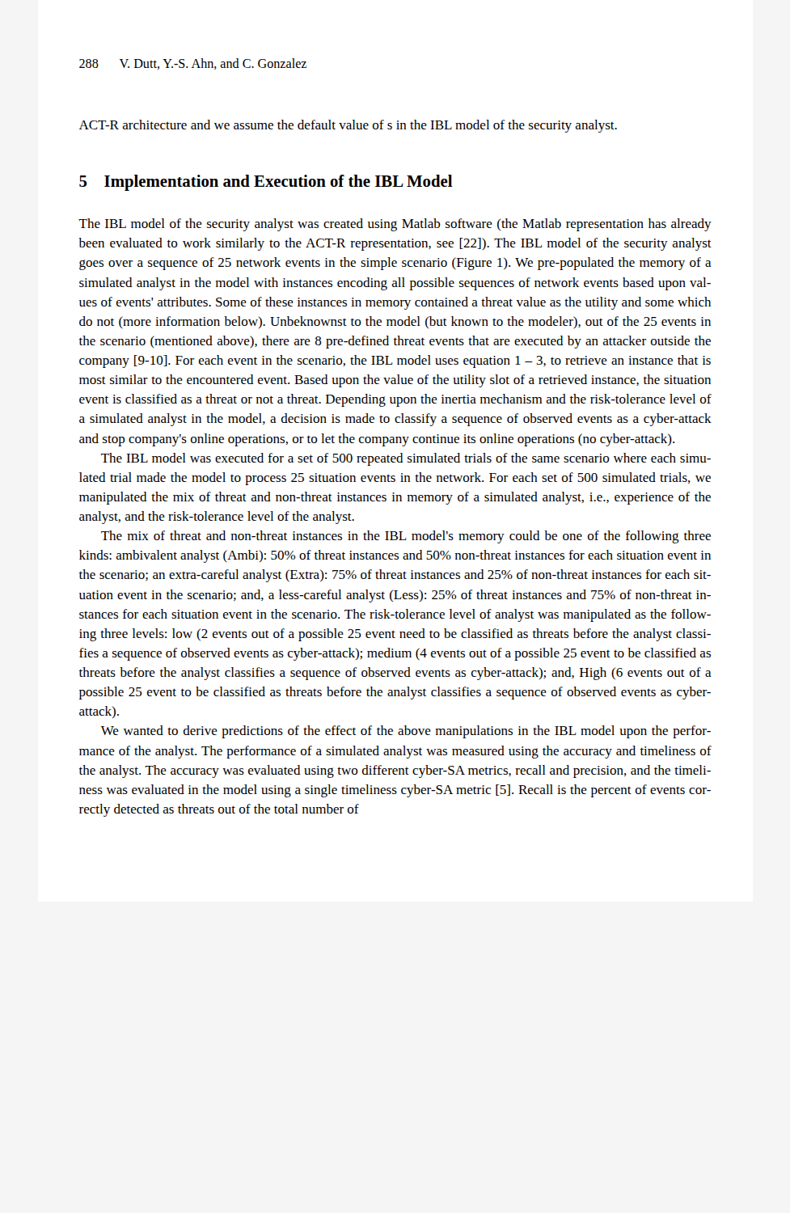288 V. Dutt, Y.-S. Ahn, and C. Gonzalez
ACT-R architecture and we assume the default value of s in the IBL model of the security analyst.
5 Implementation and Execution of the IBL Model
The IBL model of the security analyst was created using Matlab software (the Matlab representation has already been evaluated to work similarly to the ACT-R representation, see [22]). The IBL model of the security analyst goes over a sequence of 25 network events in the simple scenario (Figure 1). We pre-populated the memory of a simulated analyst in the model with instances encoding all possible sequences of network events based upon values of events' attributes. Some of these instances in memory contained a threat value as the utility and some which do not (more information below). Unbeknownst to the model (but known to the modeler), out of the 25 events in the scenario (mentioned above), there are 8 pre-defined threat events that are executed by an attacker outside the company [9-10]. For each event in the scenario, the IBL model uses equation 1 – 3, to retrieve an instance that is most similar to the encountered event. Based upon the value of the utility slot of a retrieved instance, the situation event is classified as a threat or not a threat. Depending upon the inertia mechanism and the risk-tolerance level of a simulated analyst in the model, a decision is made to classify a sequence of observed events as a cyber-attack and stop company's online operations, or to let the company continue its online operations (no cyber-attack).
The IBL model was executed for a set of 500 repeated simulated trials of the same scenario where each simulated trial made the model to process 25 situation events in the network. For each set of 500 simulated trials, we manipulated the mix of threat and non-threat instances in memory of a simulated analyst, i.e., experience of the analyst, and the risk-tolerance level of the analyst.
The mix of threat and non-threat instances in the IBL model's memory could be one of the following three kinds: ambivalent analyst (Ambi): 50% of threat instances and 50% non-threat instances for each situation event in the scenario; an extra-careful analyst (Extra): 75% of threat instances and 25% of non-threat instances for each situation event in the scenario; and, a less-careful analyst (Less): 25% of threat instances and 75% of non-threat instances for each situation event in the scenario. The risk-tolerance level of analyst was manipulated as the following three levels: low (2 events out of a possible 25 event need to be classified as threats before the analyst classifies a sequence of observed events as cyber-attack); medium (4 events out of a possible 25 event to be classified as threats before the analyst classifies a sequence of observed events as cyber-attack); and, High (6 events out of a possible 25 event to be classified as threats before the analyst classifies a sequence of observed events as cyber-attack).
We wanted to derive predictions of the effect of the above manipulations in the IBL model upon the performance of the analyst. The performance of a simulated analyst was measured using the accuracy and timeliness of the analyst. The accuracy was evaluated using two different cyber-SA metrics, recall and precision, and the timeliness was evaluated in the model using a single timeliness cyber-SA metric [5]. Recall is the percent of events correctly detected as threats out of the total number of